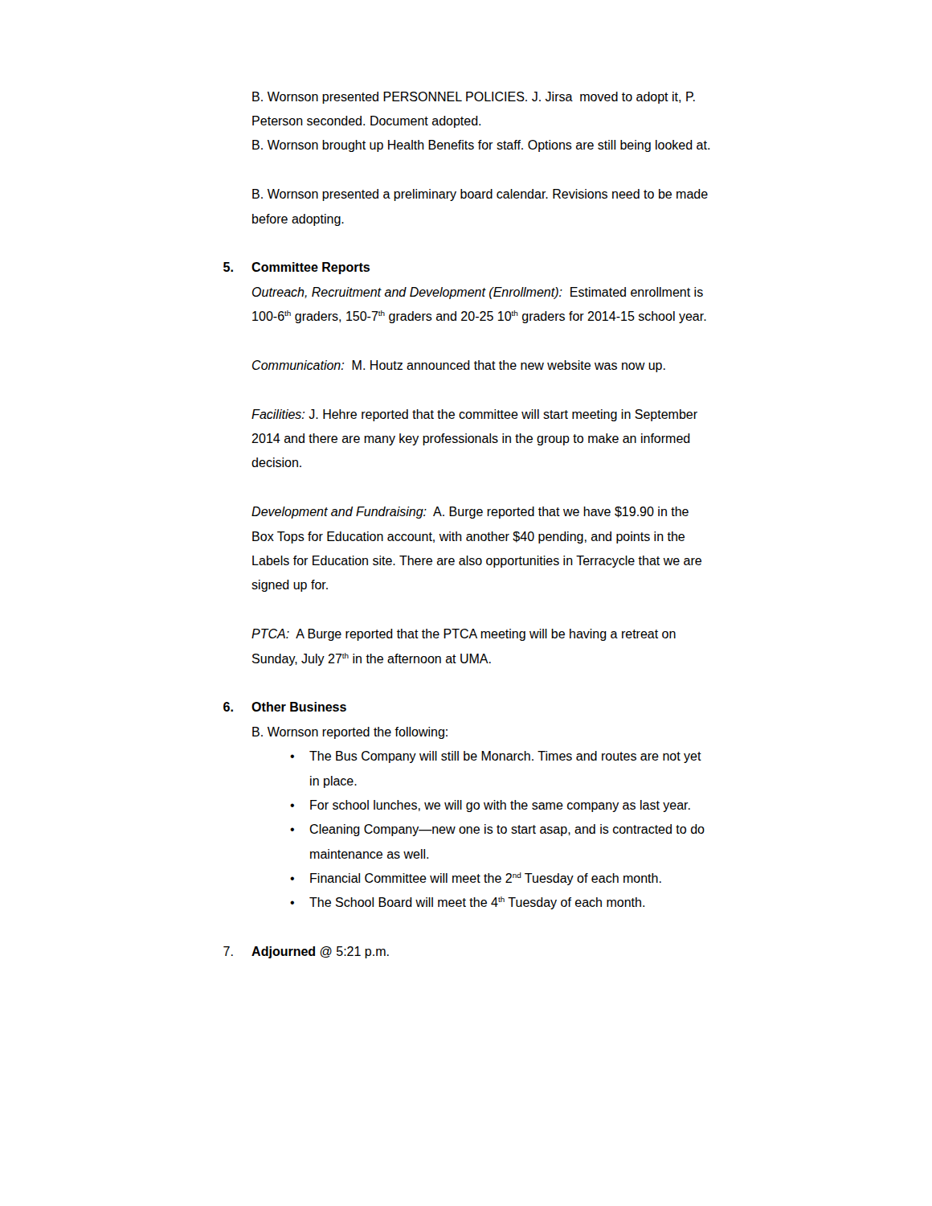B. Wornson presented PERSONNEL POLICIES. J. Jirsa moved to adopt it, P. Peterson seconded. Document adopted.
B. Wornson brought up Health Benefits for staff. Options are still being looked at.
B. Wornson presented a preliminary board calendar. Revisions need to be made before adopting.
5.
Committee Reports
Outreach, Recruitment and Development (Enrollment): Estimated enrollment is 100-6th graders, 150-7th graders and 20-25 10th graders for 2014-15 school year.
Communication: M. Houtz announced that the new website was now up.
Facilities: J. Hehre reported that the committee will start meeting in September 2014 and there are many key professionals in the group to make an informed decision.
Development and Fundraising: A. Burge reported that we have $19.90 in the Box Tops for Education account, with another $40 pending, and points in the Labels for Education site. There are also opportunities in Terracycle that we are signed up for.
PTCA: A Burge reported that the PTCA meeting will be having a retreat on Sunday, July 27th in the afternoon at UMA.
6.
Other Business
B. Wornson reported the following:
The Bus Company will still be Monarch. Times and routes are not yet in place.
For school lunches, we will go with the same company as last year.
Cleaning Company—new one is to start asap, and is contracted to do maintenance as well.
Financial Committee will meet the 2nd Tuesday of each month.
The School Board will meet the 4th Tuesday of each month.
7.
Adjourned @ 5:21 p.m.